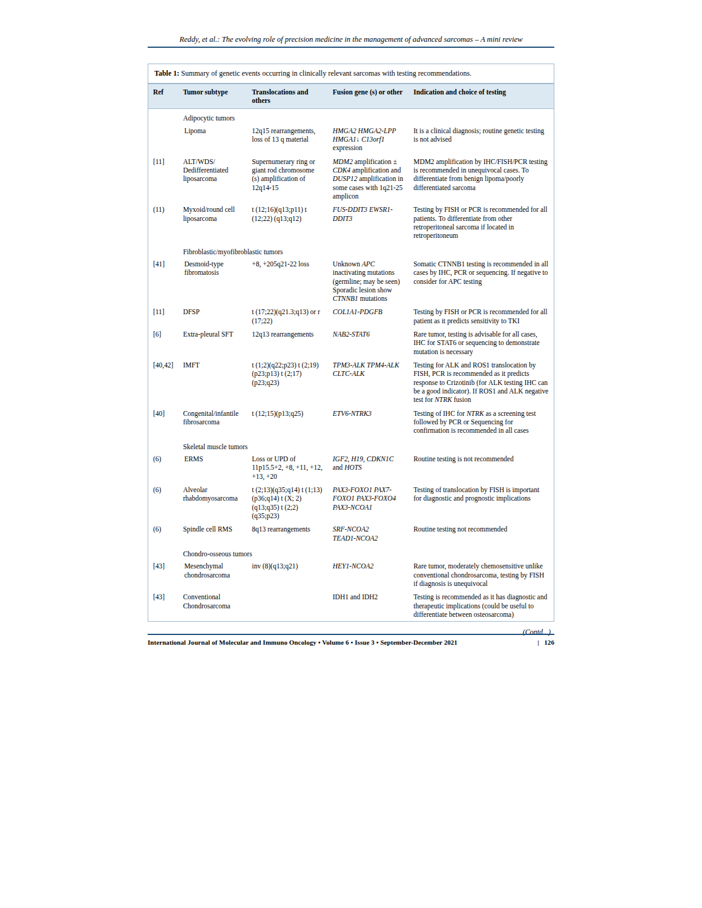Reddy, et al.: The evolving role of precision medicine in the management of advanced sarcomas – A mini review
Table 1: Summary of genetic events occurring in clinically relevant sarcomas with testing recommendations.
| Ref | Tumor subtype | Translocations and others | Fusion gene (s) or other | Indication and choice of testing |
| --- | --- | --- | --- | --- |
| | Adipocytic tumors |
| | Lipoma | 12q15 rearrangements, loss of 13 q material | HMGA2 HMGA2-LPP HMGA1↓ C13orf1 expression | It is a clinical diagnosis; routine genetic testing is not advised |
| [11] | ALT/WDS/ Dedifferentiated liposarcoma | Supernumerary ring or giant rod chromosome (s) amplification of 12q14-15 | MDM2 amplification ± CDK4 amplification and DUSP12 amplification in some cases with 1q21-25 amplicon | MDM2 amplification by IHC/FISH/PCR testing is recommended in unequivocal cases. To differentiate from benign lipoma/poorly differentiated sarcoma |
| (11) | Myxoid/round cell liposarcoma | t (12;16)(q13;p11) t (12;22) (q13;q12) | FUS-DDIT3 EWSR1-DDIT3 | Testing by FISH or PCR is recommended for all patients. To differentiate from other retroperitoneal sarcoma if located in retroperitoneum |
| | Fibroblastic/myofibroblastic tumors |
| [41] | Desmoid-type fibromatosis | +8, +205q21-22 loss | Unknown APC inactivating mutations (germline; may be seen) Sporadic lesion show CTNNB1 mutations | Somatic CTNNB1 testing is recommended in all cases by IHC, PCR or sequencing. If negative to consider for APC testing |
| [11] | DFSP | t (17;22)(q21.3;q13) or r (17;22) | COL1A1-PDGFB | Testing by FISH or PCR is recommended for all patient as it predicts sensitivity to TKI |
| [6] | Extra-pleural SFT | 12q13 rearrangements | NAB2-STAT6 | Rare tumor, testing is advisable for all cases, IHC for STAT6 or sequencing to demonstrate mutation is necessary |
| [40,42] | IMFT | t (1;2)(q22;p23) t (2;19) (p23;p13) t (2;17)(p23;q23) | TPM3-ALK TPM4-ALK CLTC-ALK | Testing for ALK and ROS1 translocation by FISH, PCR is recommended as it predicts response to Crizotinib (for ALK testing IHC can be a good indicator). If ROS1 and ALK negative test for NTRK fusion |
| [40] | Congenital/infantile fibrosarcoma | t (12;15)(p13;q25) | ETV6-NTRK3 | Testing of IHC for NTRK as a screening test followed by PCR or Sequencing for confirmation is recommended in all cases |
| | Skeletal muscle tumors |
| (6) | ERMS | Loss or UPD of 11p15.5+2, +8, +11, +12, +13, +20 | IGF2, H19, CDKN1C and HOTS | Routine testing is not recommended |
| (6) | Alveolar rhabdomyosarcoma | t (2;13)(q35;q14) t (1;13) (p36;q14) t (X; 2)(q13;q35) t (2;2)(q35;p23) | PAX3-FOXO1 PAX7-FOXO1 PAX3-FOXO4 PAX3-NCOA1 | Testing of translocation by FISH is important for diagnostic and prognostic implications |
| (6) | Spindle cell RMS | 8q13 rearrangements | SRF-NCOA2 TEAD1-NCOA2 | Routine testing not recommended |
| | Chondro-osseous tumors |
| [43] | Mesenchymal chondrosarcoma | inv (8)(q13;q21) | HEY1-NCOA2 | Rare tumor, moderately chemosensitive unlike conventional chondrosarcoma, testing by FISH if diagnosis is unequivocal |
| [43] | Conventional Chondrosarcoma | | IDH1 and IDH2 | Testing is recommended as it has diagnostic and therapeutic implications (could be useful to differentiate between osteosarcoma) |
(Contd...)
International Journal of Molecular and Immuno Oncology • Volume 6 • Issue 3 • September-December 2021
| 126